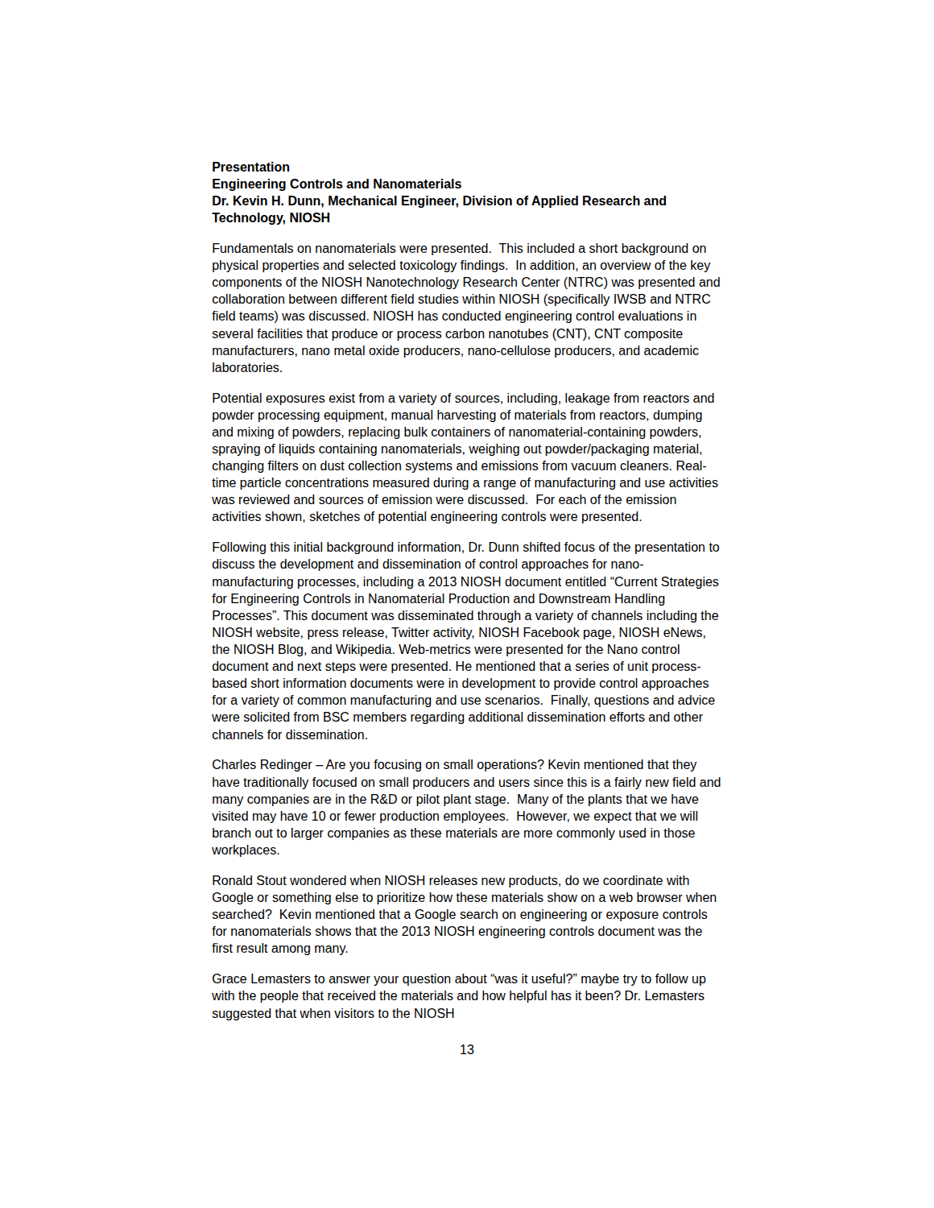Presentation
Engineering Controls and Nanomaterials
Dr. Kevin H. Dunn, Mechanical Engineer, Division of Applied Research and Technology, NIOSH
Fundamentals on nanomaterials were presented. This included a short background on physical properties and selected toxicology findings. In addition, an overview of the key components of the NIOSH Nanotechnology Research Center (NTRC) was presented and collaboration between different field studies within NIOSH (specifically IWSB and NTRC field teams) was discussed. NIOSH has conducted engineering control evaluations in several facilities that produce or process carbon nanotubes (CNT), CNT composite manufacturers, nano metal oxide producers, nano-cellulose producers, and academic laboratories.
Potential exposures exist from a variety of sources, including, leakage from reactors and powder processing equipment, manual harvesting of materials from reactors, dumping and mixing of powders, replacing bulk containers of nanomaterial-containing powders, spraying of liquids containing nanomaterials, weighing out powder/packaging material, changing filters on dust collection systems and emissions from vacuum cleaners. Real-time particle concentrations measured during a range of manufacturing and use activities was reviewed and sources of emission were discussed. For each of the emission activities shown, sketches of potential engineering controls were presented.
Following this initial background information, Dr. Dunn shifted focus of the presentation to discuss the development and dissemination of control approaches for nano-manufacturing processes, including a 2013 NIOSH document entitled “Current Strategies for Engineering Controls in Nanomaterial Production and Downstream Handling Processes”. This document was disseminated through a variety of channels including the NIOSH website, press release, Twitter activity, NIOSH Facebook page, NIOSH eNews, the NIOSH Blog, and Wikipedia. Web-metrics were presented for the Nano control document and next steps were presented. He mentioned that a series of unit process-based short information documents were in development to provide control approaches for a variety of common manufacturing and use scenarios. Finally, questions and advice were solicited from BSC members regarding additional dissemination efforts and other channels for dissemination.
Charles Redinger – Are you focusing on small operations? Kevin mentioned that they have traditionally focused on small producers and users since this is a fairly new field and many companies are in the R&D or pilot plant stage. Many of the plants that we have visited may have 10 or fewer production employees. However, we expect that we will branch out to larger companies as these materials are more commonly used in those workplaces.
Ronald Stout wondered when NIOSH releases new products, do we coordinate with Google or something else to prioritize how these materials show on a web browser when searched? Kevin mentioned that a Google search on engineering or exposure controls for nanomaterials shows that the 2013 NIOSH engineering controls document was the first result among many.
Grace Lemasters to answer your question about “was it useful?” maybe try to follow up with the people that received the materials and how helpful has it been? Dr. Lemasters suggested that when visitors to the NIOSH
13